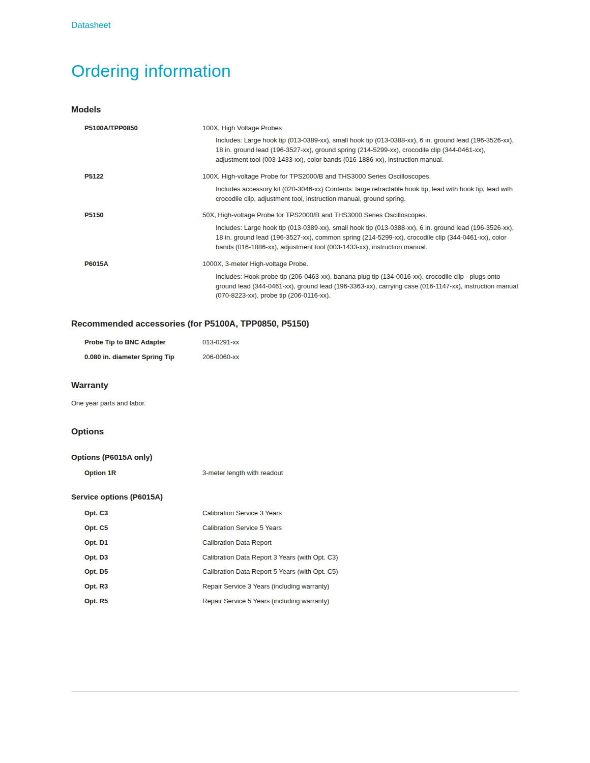Datasheet
Ordering information
Models
P5100A/TPP0850
100X, High Voltage Probes
Includes: Large hook tip (013-0389-xx), small hook tip (013-0388-xx), 6 in. ground lead (196-3526-xx), 18 in. ground lead (196-3527-xx), ground spring (214-5299-xx), crocodile clip (344-0461-xx), adjustment tool (003-1433-xx), color bands (016-1886-xx), instruction manual.
P5122
100X, High-voltage Probe for TPS2000/B and THS3000 Series Oscilloscopes.
Includes accessory kit (020-3046-xx) Contents: large retractable hook tip, lead with hook tip, lead with crocodile clip, adjustment tool, instruction manual, ground spring.
P5150
50X, High-voltage Probe for TPS2000/B and THS3000 Series Oscilloscopes.
Includes: Large hook tip (013-0389-xx), small hook tip (013-0388-xx), 6 in. ground lead (196-3526-xx), 18 in. ground lead (196-3527-xx), common spring (214-5299-xx), crocodile clip (344-0461-xx), color bands (016-1886-xx), adjustment tool (003-1433-xx), instruction manual.
P6015A
1000X, 3-meter High-voltage Probe.
Includes: Hook probe tip (206-0463-xx), banana plug tip (134-0016-xx), crocodile clip - plugs onto ground lead (344-0461-xx), ground lead (196-3363-xx), carrying case (016-1147-xx), instruction manual (070-8223-xx), probe tip (206-0116-xx).
Recommended accessories (for P5100A, TPP0850, P5150)
Probe Tip to BNC Adapter
013-0291-xx
0.080 in. diameter Spring Tip
206-0060-xx
Warranty
One year parts and labor.
Options
Options (P6015A only)
Option 1R
3-meter length with readout
Service options (P6015A)
Opt. C3
Calibration Service 3 Years
Opt. C5
Calibration Service 5 Years
Opt. D1
Calibration Data Report
Opt. D3
Calibration Data Report 3 Years (with Opt. C3)
Opt. D5
Calibration Data Report 5 Years (with Opt. C5)
Opt. R3
Repair Service 3 Years (including warranty)
Opt. R5
Repair Service 5 Years (including warranty)